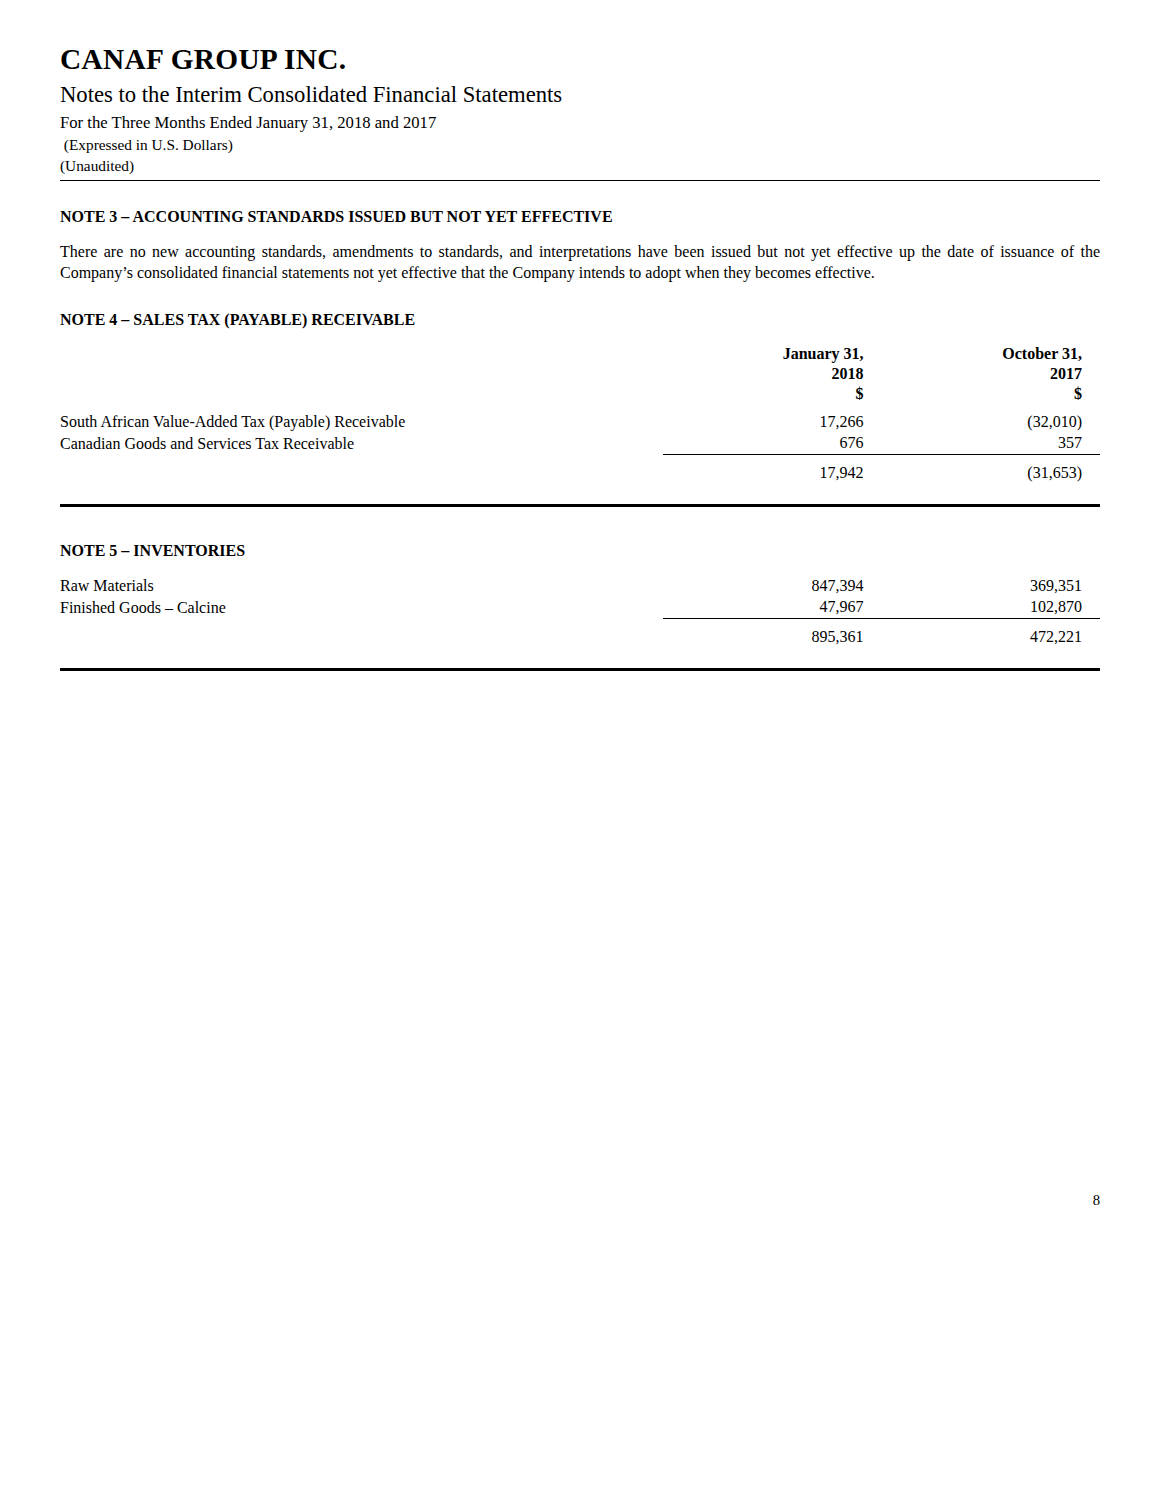CANAF GROUP INC.
Notes to the Interim Consolidated Financial Statements
For the Three Months Ended January 31, 2018 and 2017
(Expressed in U.S. Dollars)
(Unaudited)
NOTE 3 – ACCOUNTING STANDARDS ISSUED BUT NOT YET EFFECTIVE
There are no new accounting standards, amendments to standards, and interpretations have been issued but not yet effective up the date of issuance of the Company’s consolidated financial statements not yet effective that the Company intends to adopt when they becomes effective.
NOTE 4 – SALES TAX (PAYABLE) RECEIVABLE
| | January 31, 2018 $ | October 31, 2017 $ |
| South African Value-Added Tax (Payable) Receivable | 17,266 | (32,010) |
| Canadian Goods and Services Tax Receivable | 676 | 357 |
| | 17,942 | (31,653) |
NOTE 5 – INVENTORIES
| Raw Materials | 847,394 | 369,351 |
| Finished Goods – Calcine | 47,967 | 102,870 |
| | 895,361 | 472,221 |
8